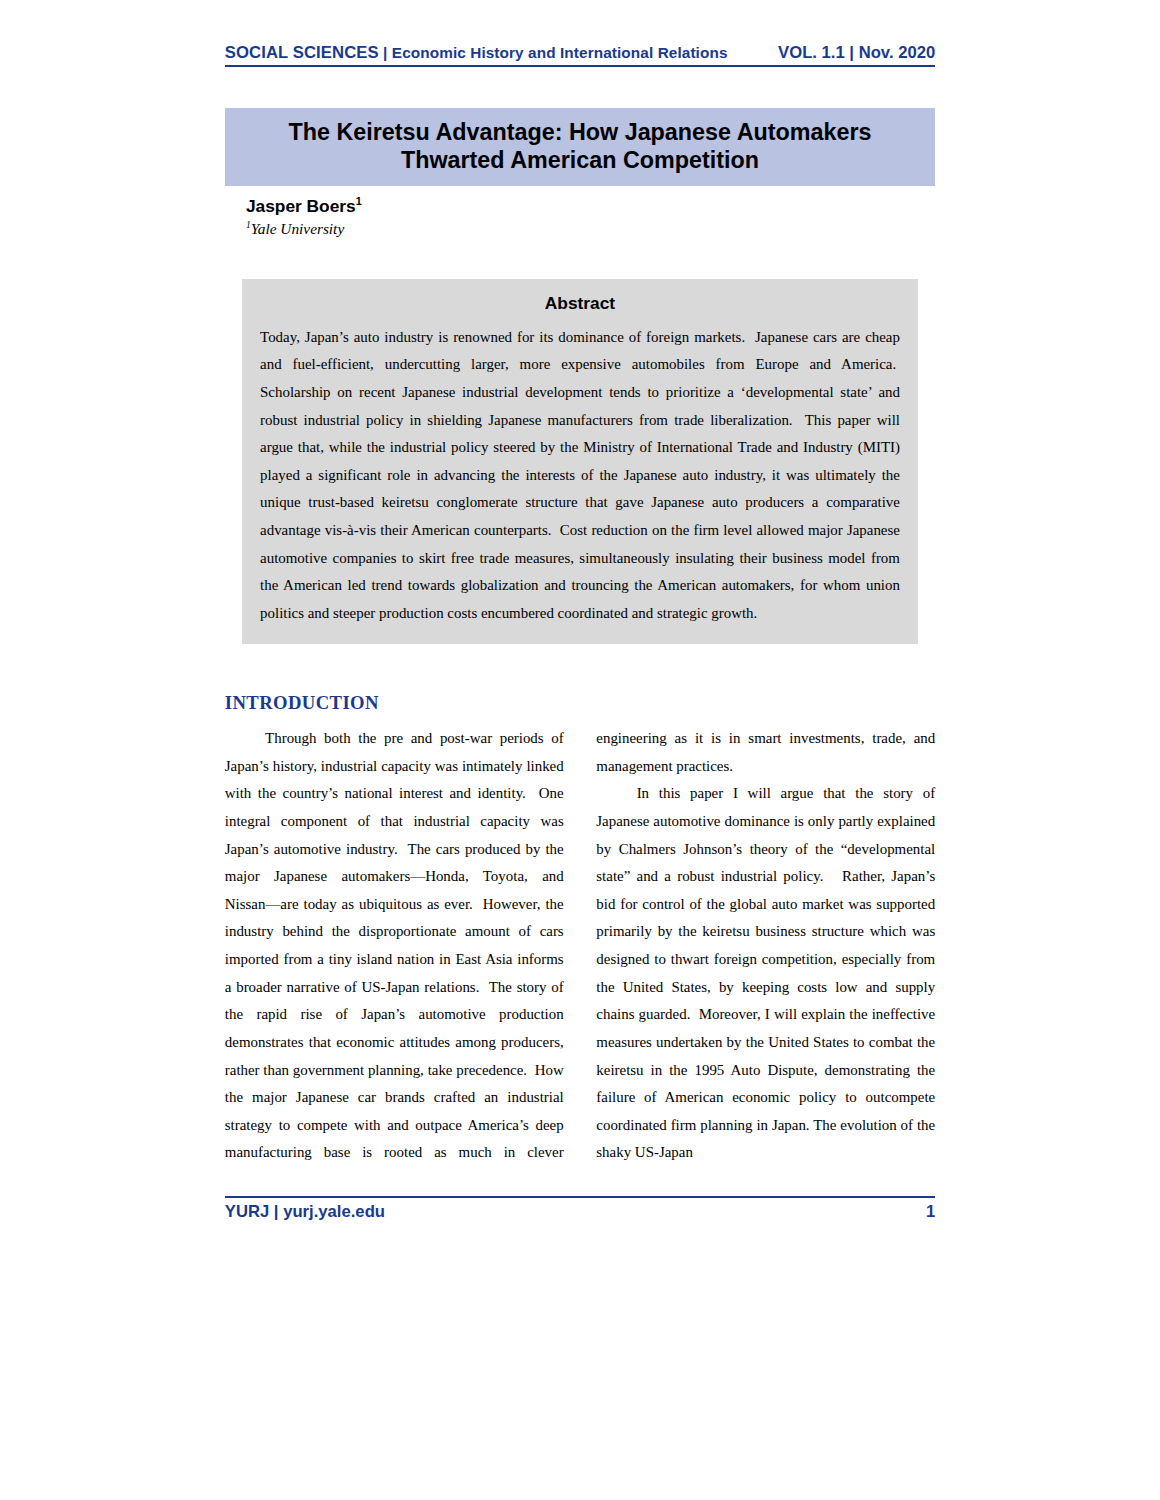SOCIAL SCIENCES | Economic History and International Relations
VOL. 1.1 | Nov. 2020
The Keiretsu Advantage: How Japanese Automakers Thwarted American Competition
Jasper Boers1
1Yale University
Abstract
Today, Japan’s auto industry is renowned for its dominance of foreign markets. Japanese cars are cheap and fuel-efficient, undercutting larger, more expensive automobiles from Europe and America. Scholarship on recent Japanese industrial development tends to prioritize a ‘developmental state’ and robust industrial policy in shielding Japanese manufacturers from trade liberalization. This paper will argue that, while the industrial policy steered by the Ministry of International Trade and Industry (MITI) played a significant role in advancing the interests of the Japanese auto industry, it was ultimately the unique trust-based keiretsu conglomerate structure that gave Japanese auto producers a comparative advantage vis-à-vis their American counterparts. Cost reduction on the firm level allowed major Japanese automotive companies to skirt free trade measures, simultaneously insulating their business model from the American led trend towards globalization and trouncing the American automakers, for whom union politics and steeper production costs encumbered coordinated and strategic growth.
INTRODUCTION
Through both the pre and post-war periods of Japan’s history, industrial capacity was intimately linked with the country’s national interest and identity. One integral component of that industrial capacity was Japan’s automotive industry. The cars produced by the major Japanese automakers—Honda, Toyota, and Nissan—are today as ubiquitous as ever. However, the industry behind the disproportionate amount of cars imported from a tiny island nation in East Asia informs a broader narrative of US-Japan relations. The story of the rapid rise of Japan’s automotive production demonstrates that economic attitudes among producers, rather than government planning, take precedence. How the major Japanese car brands crafted an industrial strategy to compete with and outpace America’s deep manufacturing base is rooted as much in clever engineering as it is in smart investments, trade, and management practices.
In this paper I will argue that the story of Japanese automotive dominance is only partly explained by Chalmers Johnson’s theory of the “developmental state” and a robust industrial policy. Rather, Japan’s bid for control of the global auto market was supported primarily by the keiretsu business structure which was designed to thwart foreign competition, especially from the United States, by keeping costs low and supply chains guarded. Moreover, I will explain the ineffective measures undertaken by the United States to combat the keiretsu in the 1995 Auto Dispute, demonstrating the failure of American economic policy to outcompete coordinated firm planning in Japan. The evolution of the shaky US-Japan
YURJ | yurj.yale.edu
1